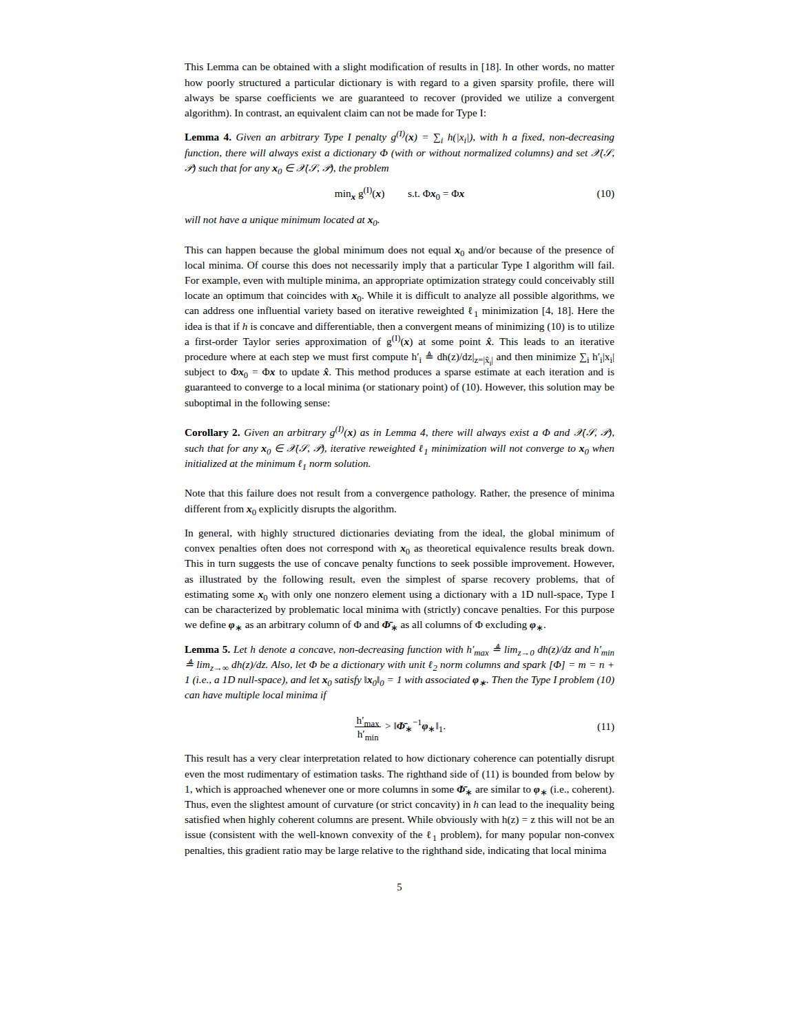This Lemma can be obtained with a slight modification of results in [18]. In other words, no matter how poorly structured a particular dictionary is with regard to a given sparsity profile, there will always be sparse coefficients we are guaranteed to recover (provided we utilize a convergent algorithm). In contrast, an equivalent claim can not be made for Type I:
Lemma 4. Given an arbitrary Type I penalty g(I)(x) = ∑i h(|xi|), with h a fixed, non-decreasing function, there will always exist a dictionary Φ (with or without normalized columns) and set 𝒳(𝒮, 𝒫) such that for any x0 ∈ 𝒳(𝒮, 𝒫), the problem
minx g(I)(x) s.t. Φx0 = Φx (10)
will not have a unique minimum located at x0.
This can happen because the global minimum does not equal x0 and/or because of the presence of local minima. Of course this does not necessarily imply that a particular Type I algorithm will fail. For example, even with multiple minima, an appropriate optimization strategy could conceivably still locate an optimum that coincides with x0. While it is difficult to analyze all possible algorithms, we can address one influential variety based on iterative reweighted ℓ1 minimization [4, 18]. Here the idea is that if h is concave and differentiable, then a convergent means of minimizing (10) is to utilize a first-order Taylor series approximation of g(I)(x) at some point x̂. This leads to an iterative procedure where at each step we must first compute h′i ≜ dh(z)/dz|z=|x̂i| and then minimize ∑i h′i|xi| subject to Φx0 = Φx to update x̂. This method produces a sparse estimate at each iteration and is guaranteed to converge to a local minima (or stationary point) of (10). However, this solution may be suboptimal in the following sense:
Corollary 2. Given an arbitrary g(I)(x) as in Lemma 4, there will always exist a Φ and 𝒳(𝒮, 𝒫), such that for any x0 ∈ 𝒳(𝒮, 𝒫), iterative reweighted ℓ1 minimization will not converge to x0 when initialized at the minimum ℓ1 norm solution.
Note that this failure does not result from a convergence pathology. Rather, the presence of minima different from x0 explicitly disrupts the algorithm.
In general, with highly structured dictionaries deviating from the ideal, the global minimum of convex penalties often does not correspond with x0 as theoretical equivalence results break down. This in turn suggests the use of concave penalty functions to seek possible improvement. However, as illustrated by the following result, even the simplest of sparse recovery problems, that of estimating some x0 with only one nonzero element using a dictionary with a 1D null-space, Type I can be characterized by problematic local minima with (strictly) concave penalties. For this purpose we define φ∗ as an arbitrary column of Φ and Φ̄∗ as all columns of Φ excluding φ∗.
Lemma 5. Let h denote a concave, non-decreasing function with h′max ≜ limz→0 dh(z)/dz and h′min ≜ limz→∞ dh(z)/dz. Also, let Φ be a dictionary with unit ℓ2 norm columns and spark [Φ] = m = n + 1 (i.e., a 1D null-space), and let x0 satisfy ‖x0‖0 = 1 with associated φ∗. Then the Type I problem (10) can have multiple local minima if
h′max h′min > ‖Φ̄∗−1φ∗‖1. (11)
This result has a very clear interpretation related to how dictionary coherence can potentially disrupt even the most rudimentary of estimation tasks. The righthand side of (11) is bounded from below by 1, which is approached whenever one or more columns in some Φ̄∗ are similar to φ∗ (i.e., coherent). Thus, even the slightest amount of curvature (or strict concavity) in h can lead to the inequality being satisfied when highly coherent columns are present. While obviously with h(z) = z this will not be an issue (consistent with the well-known convexity of the ℓ1 problem), for many popular non-convex penalties, this gradient ratio may be large relative to the righthand side, indicating that local minima
5